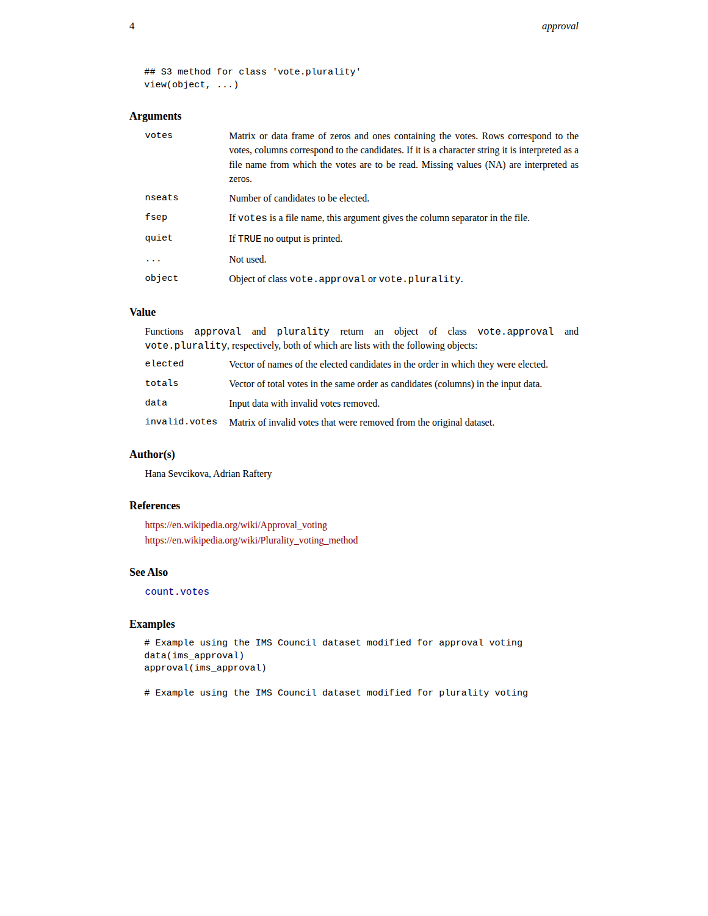4 approval
## S3 method for class 'vote.plurality'
view(object, ...)
Arguments
votes
Matrix or data frame of zeros and ones containing the votes. Rows correspond to the votes, columns correspond to the candidates. If it is a character string it is interpreted as a file name from which the votes are to be read. Missing values (NA) are interpreted as zeros.
nseats
Number of candidates to be elected.
fsep
If votes is a file name, this argument gives the column separator in the file.
quiet
If TRUE no output is printed.
...
Not used.
object
Object of class vote.approval or vote.plurality.
Value
Functions approval and plurality return an object of class vote.approval and vote.plurality, respectively, both of which are lists with the following objects:
elected
Vector of names of the elected candidates in the order in which they were elected.
totals
Vector of total votes in the same order as candidates (columns) in the input data.
data
Input data with invalid votes removed.
invalid.votes
Matrix of invalid votes that were removed from the original dataset.
Author(s)
Hana Sevcikova, Adrian Raftery
References
https://en.wikipedia.org/wiki/Approval_voting
https://en.wikipedia.org/wiki/Plurality_voting_method
See Also
count.votes
Examples
# Example using the IMS Council dataset modified for approval voting
data(ims_approval)
approval(ims_approval)

# Example using the IMS Council dataset modified for plurality voting